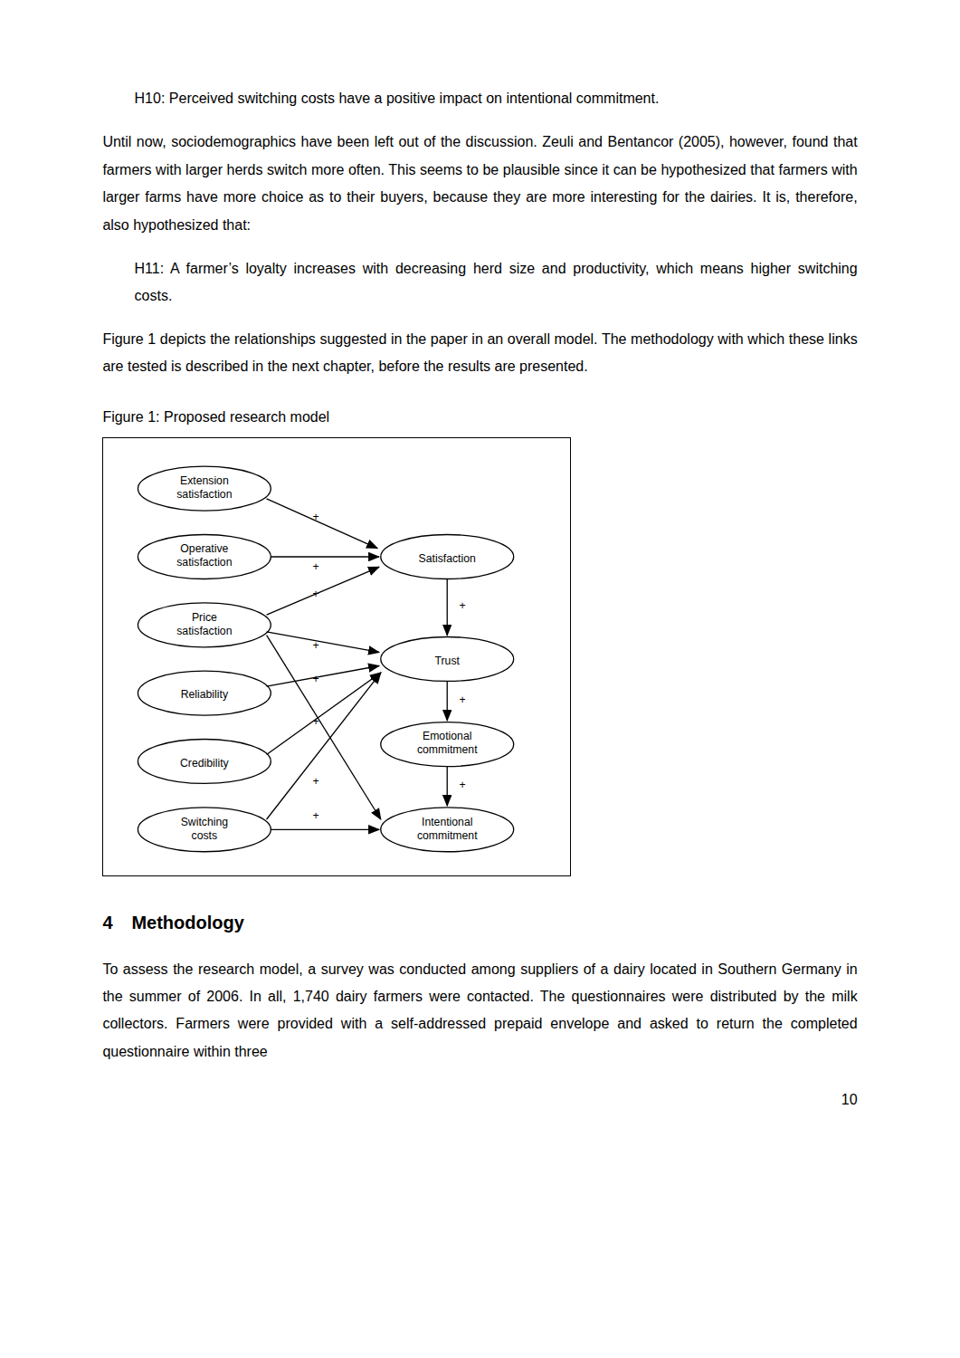H10: Perceived switching costs have a positive impact on intentional commitment.
Until now, sociodemographics have been left out of the discussion. Zeuli and Bentancor (2005), however, found that farmers with larger herds switch more often. This seems to be plausible since it can be hypothesized that farmers with larger farms have more choice as to their buyers, because they are more interesting for the dairies. It is, therefore, also hypothesized that:
H11: A farmer’s loyalty increases with decreasing herd size and productivity, which means higher switching costs.
Figure 1 depicts the relationships suggested in the paper in an overall model. The methodology with which these links are tested is described in the next chapter, before the results are presented.
Figure 1: Proposed research model
Extension satisfaction Operative satisfaction Price satisfaction Reliability Credibility Switching costs Satisfaction Trust Emotional commitment Intentional commitment + + + + + + + + + + +
4 Methodology
To assess the research model, a survey was conducted among suppliers of a dairy located in Southern Germany in the summer of 2006. In all, 1,740 dairy farmers were contacted. The questionnaires were distributed by the milk collectors. Farmers were provided with a self-addressed prepaid envelope and asked to return the completed questionnaire within three
10